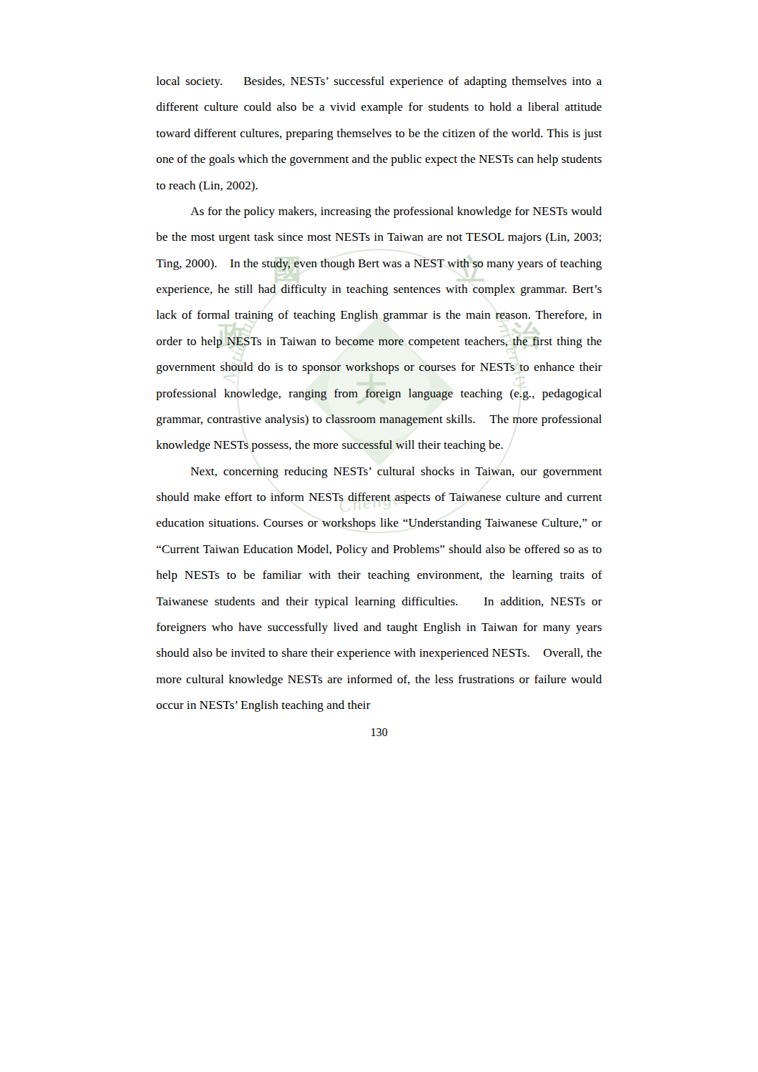國
立
政
治
大
National
University
Chengchi
local society. Besides, NESTs’ successful experience of adapting themselves into a different culture could also be a vivid example for students to hold a liberal attitude toward different cultures, preparing themselves to be the citizen of the world. This is just one of the goals which the government and the public expect the NESTs can help students to reach (Lin, 2002).
As for the policy makers, increasing the professional knowledge for NESTs would be the most urgent task since most NESTs in Taiwan are not TESOL majors (Lin, 2003; Ting, 2000). In the study, even though Bert was a NEST with so many years of teaching experience, he still had difficulty in teaching sentences with complex grammar. Bert’s lack of formal training of teaching English grammar is the main reason. Therefore, in order to help NESTs in Taiwan to become more competent teachers, the first thing the government should do is to sponsor workshops or courses for NESTs to enhance their professional knowledge, ranging from foreign language teaching (e.g., pedagogical grammar, contrastive analysis) to classroom management skills. The more professional knowledge NESTs possess, the more successful will their teaching be.
Next, concerning reducing NESTs’ cultural shocks in Taiwan, our government should make effort to inform NESTs different aspects of Taiwanese culture and current education situations. Courses or workshops like “Understanding Taiwanese Culture,” or “Current Taiwan Education Model, Policy and Problems” should also be offered so as to help NESTs to be familiar with their teaching environment, the learning traits of Taiwanese students and their typical learning difficulties. In addition, NESTs or foreigners who have successfully lived and taught English in Taiwan for many years should also be invited to share their experience with inexperienced NESTs. Overall, the more cultural knowledge NESTs are informed of, the less frustrations or failure would occur in NESTs’ English teaching and their
130